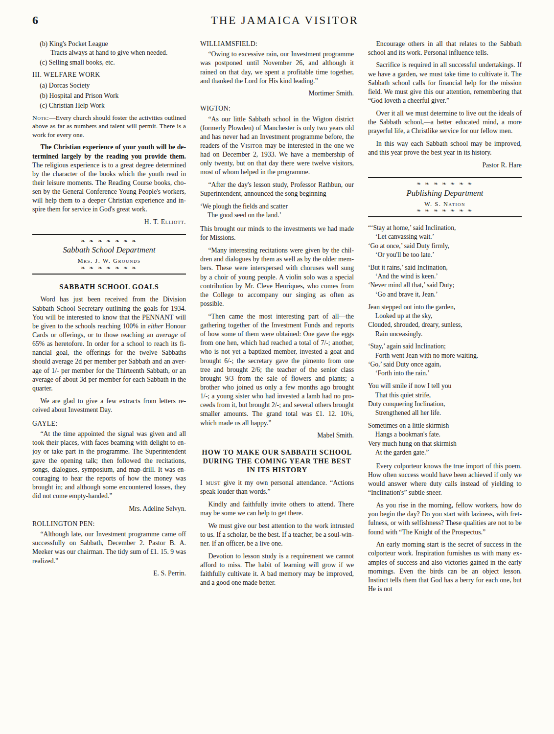6
The Jamaica Visitor
(b) King's Pocket LeagueTracts always at hand to give when needed.
(c) Selling small books, etc.
III. WELFARE WORK
(a) Dorcas Society
(b) Hospital and Prison Work
(c) Christian Help Work
Note:—Every church should foster the activities outlined above as far as numbers and talent will permit. There is a work for every one.
The Christian experience of your youth will be determined largely by the reading you provide them. The religious experience is to a great degree determined by the character of the books which the youth read in their leisure moments. The Reading Course books, chosen by the General Conference Young People's workers, will help them to a deeper Christian experience and inspire them for service in God's great work.
H. T. Elliott.
❧ ❧ ❧ ❧ ❧ ❧ ❧ Sabbath School Department Mrs. J. W. Grounds ❧ ❧ ❧ ❧ ❧ ❧ ❧
Sabbath School Goals
Word has just been received from the Division Sabbath School Secretary outlining the goals for 1934. You will be interested to know that the PENNANT will be given to the schools reaching 100% in either Honour Cards or offerings, or to those reaching an average of 65% as heretofore. In order for a school to reach its financial goal, the offerings for the twelve Sabbaths should average 2d per member per Sabbath and an average of 1/- per member for the Thirteenth Sabbath, or an average of about 3d per member for each Sabbath in the quarter.
We are glad to give a few extracts from letters received about Investment Day.
Gayle:
“At the time appointed the signal was given and all took their places, with faces beaming with delight to enjoy or take part in the programme. The Superintendent gave the opening talk; then followed the recitations, songs, dialogues, symposium, and map-drill. It was encouraging to hear the reports of how the money was brought in; and although some encountered losses, they did not come empty-handed.”
Mrs. Adeline Selvyn.
Rollington Pen:
“Although late, our Investment programme came off successfully on Sabbath, December 2. Pastor B. A. Meeker was our chairman. The tidy sum of £1. 15. 9 was realized.”
E. S. Perrin.
Williamsfield:
“Owing to excessive rain, our Investment programme was postponed until November 26, and although it rained on that day, we spent a profitable time together, and thanked the Lord for His kind leading.”
Mortimer Smith.
Wigton:
“As our little Sabbath school in the Wigton district (formerly Plowden) of Manchester is only two years old and has never had an Investment programme before, the readers of the Visitor may be interested in the one we had on December 2, 1933. We have a membership of only twenty, but on that day there were twelve visitors, most of whom helped in the programme.
“After the day's lesson study, Professor Rathbun, our Superintendent, announced the song beginning
‘We plough the fields and scatterThe good seed on the land.’
This brought our minds to the investments we had made for Missions.
“Many interesting recitations were given by the children and dialogues by them as well as by the older members. These were interspersed with choruses well sung by a choir of young people. A violin solo was a special contribution by Mr. Cleve Henriques, who comes from the College to accompany our singing as often as possible.
“Then came the most interesting part of all—the gathering together of the Investment Funds and reports of how some of them were obtained: One gave the eggs from one hen, which had reached a total of 7/-; another, who is not yet a baptized member, invested a goat and brought 6/-; the secretary gave the pimento from one tree and brought 2/6; the teacher of the senior class brought 9/3 from the sale of flowers and plants; a brother who joined us only a few months ago brought 1/-; a young sister who had invested a lamb had no proceeds from it, but brought 2/-; and several others brought smaller amounts. The grand total was £1. 12. 10¼, which made us all happy.”
Mabel Smith.
How to Make Our Sabbath School During the Coming Year the Best in Its History
I must give it my own personal attendance. “Actions speak louder than words.”
Kindly and faithfully invite others to attend. There may be some we can help to get there.
We must give our best attention to the work intrusted to us. If a scholar, be the best. If a teacher, be a soul-winner. If an officer, be a live one.
Devotion to lesson study is a requirement we cannot afford to miss. The habit of learning will grow if we faithfully cultivate it. A bad memory may be improved, and a good one made better.
Encourage others in all that relates to the Sabbath school and its work. Personal influence tells.
Sacrifice is required in all successful undertakings. If we have a garden, we must take time to cultivate it. The Sabbath school calls for financial help for the mission field. We must give this our attention, remembering that “God loveth a cheerful giver.”
Over it all we must determine to live out the ideals of the Sabbath school,—a better educated mind, a more prayerful life, a Christlike service for our fellow men.
In this way each Sabbath school may be improved, and this year prove the best year in its history.
Pastor R. Hare
❧ ❧ ❧ ❧ ❧ ❧ ❧ Publishing Department W. S. Nation ❧ ❧ ❧ ❧ ❧ ❧ ❧
“‘Stay at home,’ said Inclination,‘Let canvassing wait.’‘Go at once,’ said Duty firmly,‘Or you'll be too late.’
‘But it rains,’ said Inclination,‘And the wind is keen.’‘Never mind all that,’ said Duty;‘Go and brave it, Jean.’
Jean stepped out into the garden,Looked up at the sky, Clouded, shrouded, dreary, sunless,Rain unceasingly.
‘Stay,’ again said Inclination;Forth went Jean with no more waiting.‘Go,’ said Duty once again,‘Forth into the rain.’
You will smile if now I tell youThat this quiet strife, Duty conquering Inclination,Strengthened all her life.
Sometimes on a little skirmishHangs a bookman's fate. Very much hung on that skirmishAt the garden gate.”
Every colporteur knows the true import of this poem. How often success would have been achieved if only we would answer where duty calls instead of yielding to “Inclination's” subtle sneer.
As you rise in the morning, fellow workers, how do you begin the day? Do you start with laziness, with fretfulness, or with selfishness? These qualities are not to be found with “The Knight of the Prospectus.”
An early morning start is the secret of success in the colporteur work. Inspiration furnishes us with many examples of success and also victories gained in the early mornings. Even the birds can be an object lesson. Instinct tells them that God has a berry for each one, but He is not